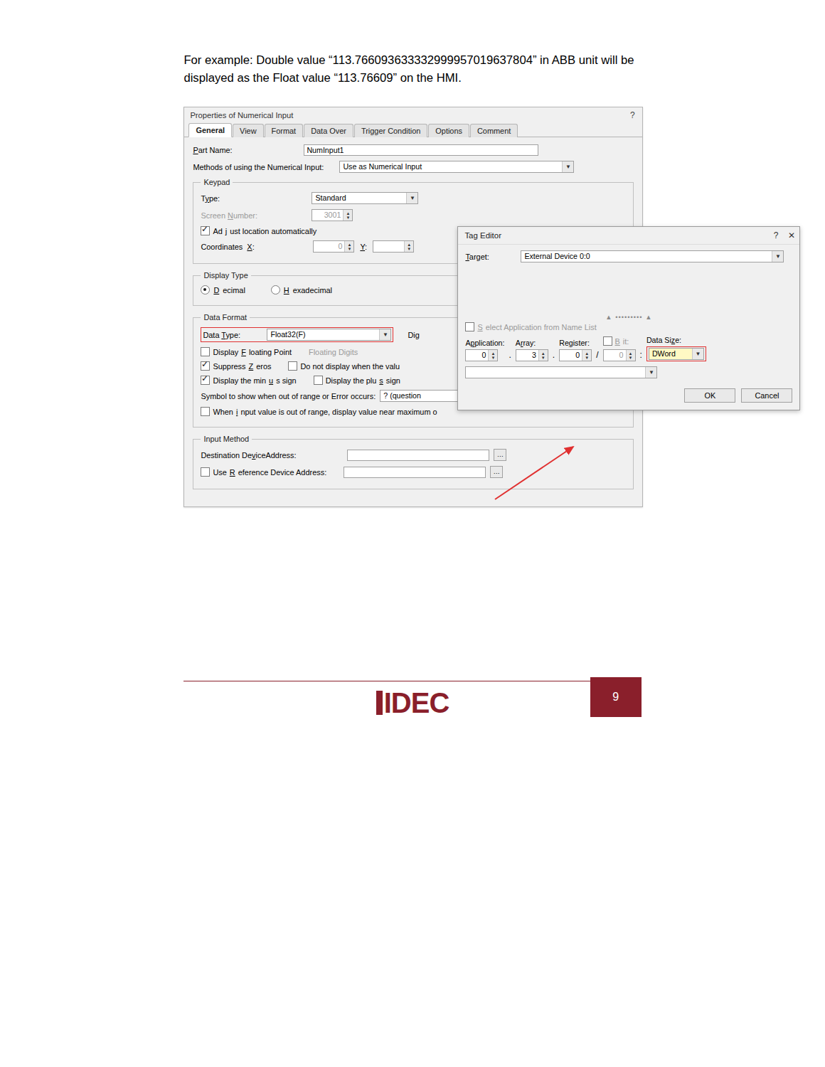For example: Double value “113.766093633332999957019637804” in ABB unit will be displayed as the Float value “113.76609” on the HMI.
Properties of Numerical Input ?
General View Format Data Over Trigger Condition Options Comment
Part Name:
Methods of using the Numerical Input: Use as Numerical Input ▼
Keypad
Type: Standard ▼
Screen Number: 3001 ▲▼
Adjust location automatically
Coordinates X: 0 ▲▼ Y: ▲▼
Display Type
Decimal Hexadecimal
Data Format
Data Type: Float32(F) ▼ Dig
Display Floating Point Floating Digits
Suppress Zeros Do not display when the valu
Display the minus sign Display the plus sign
Symbol to show when out of range or Error occurs: ? (question
When input value is out of range, display value near maximum o
Input Method
Destination DeviceAddress: …
Use Reference Device Address: …
Tag Editor ? ✕
Target: External Device 0:0 ▼
▲ ••••••••• ▲
Select Application from Name List
Application: 0 ▲▼
.
Array: 3 ▲▼
.
Register: 0 ▲▼
/
Bit: 0 ▲▼
:
Data Size: DWord ▼
▼
OK Cancel
IDEC 9